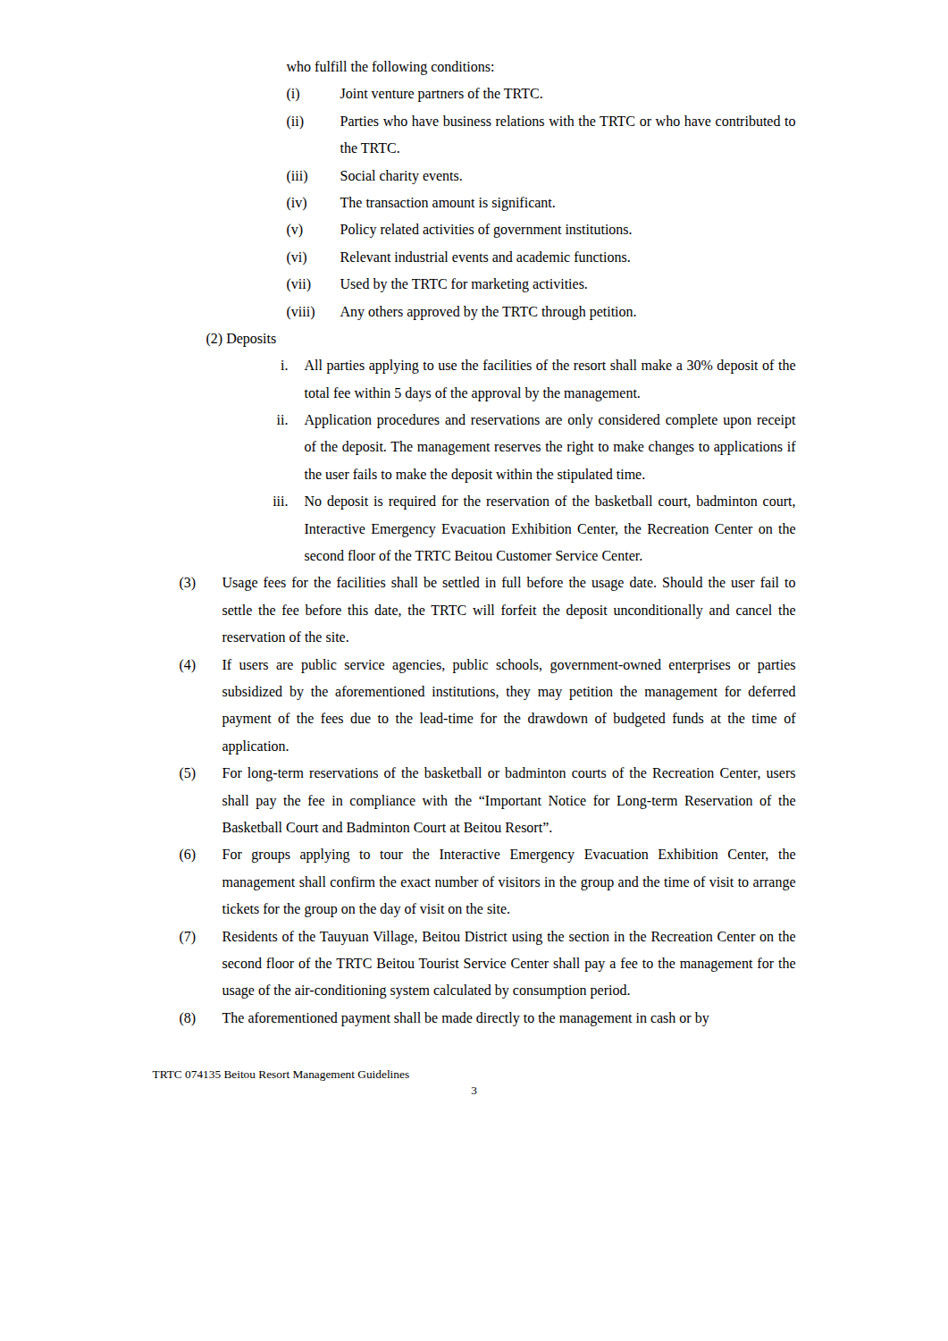who fulfill the following conditions:
(i) Joint venture partners of the TRTC.
(ii) Parties who have business relations with the TRTC or who have contributed to the TRTC.
(iii) Social charity events.
(iv) The transaction amount is significant.
(v) Policy related activities of government institutions.
(vi) Relevant industrial events and academic functions.
(vii) Used by the TRTC for marketing activities.
(viii) Any others approved by the TRTC through petition.
(2) Deposits
i. All parties applying to use the facilities of the resort shall make a 30% deposit of the total fee within 5 days of the approval by the management.
ii. Application procedures and reservations are only considered complete upon receipt of the deposit. The management reserves the right to make changes to applications if the user fails to make the deposit within the stipulated time.
iii. No deposit is required for the reservation of the basketball court, badminton court, Interactive Emergency Evacuation Exhibition Center, the Recreation Center on the second floor of the TRTC Beitou Customer Service Center.
(3) Usage fees for the facilities shall be settled in full before the usage date. Should the user fail to settle the fee before this date, the TRTC will forfeit the deposit unconditionally and cancel the reservation of the site.
(4) If users are public service agencies, public schools, government-owned enterprises or parties subsidized by the aforementioned institutions, they may petition the management for deferred payment of the fees due to the lead-time for the drawdown of budgeted funds at the time of application.
(5) For long-term reservations of the basketball or badminton courts of the Recreation Center, users shall pay the fee in compliance with the “Important Notice for Long-term Reservation of the Basketball Court and Badminton Court at Beitou Resort”.
(6) For groups applying to tour the Interactive Emergency Evacuation Exhibition Center, the management shall confirm the exact number of visitors in the group and the time of visit to arrange tickets for the group on the day of visit on the site.
(7) Residents of the Tauyuan Village, Beitou District using the section in the Recreation Center on the second floor of the TRTC Beitou Tourist Service Center shall pay a fee to the management for the usage of the air-conditioning system calculated by consumption period.
(8) The aforementioned payment shall be made directly to the management in cash or by
TRTC 074135 Beitou Resort Management Guidelines
3